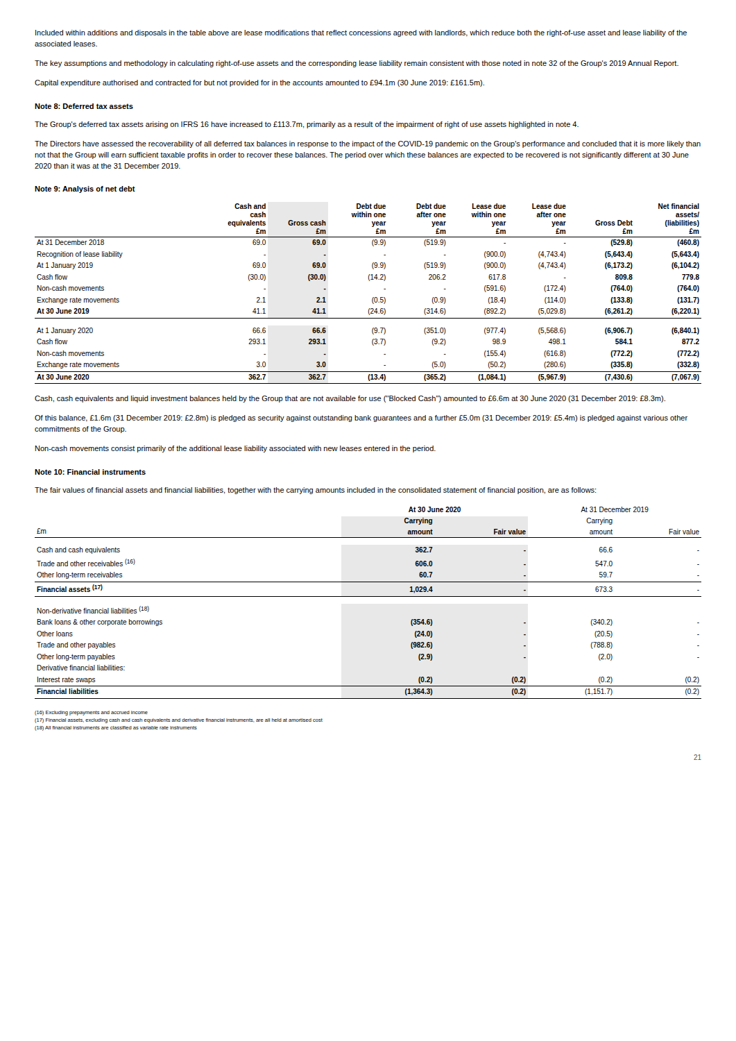Included within additions and disposals in the table above are lease modifications that reflect concessions agreed with landlords, which reduce both the right-of-use asset and lease liability of the associated leases.
The key assumptions and methodology in calculating right-of-use assets and the corresponding lease liability remain consistent with those noted in note 32 of the Group's 2019 Annual Report.
Capital expenditure authorised and contracted for but not provided for in the accounts amounted to £94.1m (30 June 2019: £161.5m).
Note 8: Deferred tax assets
The Group's deferred tax assets arising on IFRS 16 have increased to £113.7m, primarily as a result of the impairment of right of use assets highlighted in note 4.
The Directors have assessed the recoverability of all deferred tax balances in response to the impact of the COVID-19 pandemic on the Group's performance and concluded that it is more likely than not that the Group will earn sufficient taxable profits in order to recover these balances. The period over which these balances are expected to be recovered is not significantly different at 30 June 2020 than it was at the 31 December 2019.
Note 9: Analysis of net debt
| | Cash and cash equivalents £m | Gross cash £m | Debt due within one year £m | Debt due after one year £m | Lease due within one year £m | Lease due after one year £m | Gross Debt £m | Net financial assets/ (liabilities) £m |
| At 31 December 2018 | 69.0 | 69.0 | (9.9) | (519.9) | - | - | (529.8) | (460.8) |
| Recognition of lease liability | - | - | - | - | (900.0) | (4,743.4) | (5,643.4) | (5,643.4) |
| At 1 January 2019 | 69.0 | 69.0 | (9.9) | (519.9) | (900.0) | (4,743.4) | (6,173.2) | (6,104.2) |
| Cash flow | (30.0) | (30.0) | (14.2) | 206.2 | 617.8 | - | 809.8 | 779.8 |
| Non-cash movements | - | - | - | - | (591.6) | (172.4) | (764.0) | (764.0) |
| Exchange rate movements | 2.1 | 2.1 | (0.5) | (0.9) | (18.4) | (114.0) | (133.8) | (131.7) |
| At 30 June 2019 | 41.1 | 41.1 | (24.6) | (314.6) | (892.2) | (5,029.8) | (6,261.2) | (6,220.1) |
| At 1 January 2020 | 66.6 | 66.6 | (9.7) | (351.0) | (977.4) | (5,568.6) | (6,906.7) | (6,840.1) |
| Cash flow | 293.1 | 293.1 | (3.7) | (9.2) | 98.9 | 498.1 | 584.1 | 877.2 |
| Non-cash movements | - | - | - | - | (155.4) | (616.8) | (772.2) | (772.2) |
| Exchange rate movements | 3.0 | 3.0 | - | (5.0) | (50.2) | (280.6) | (335.8) | (332.8) |
| At 30 June 2020 | 362.7 | 362.7 | (13.4) | (365.2) | (1,084.1) | (5,967.9) | (7,430.6) | (7,067.9) |
Cash, cash equivalents and liquid investment balances held by the Group that are not available for use (''Blocked Cash'') amounted to £6.6m at 30 June 2020 (31 December 2019: £8.3m).
Of this balance, £1.6m (31 December 2019: £2.8m) is pledged as security against outstanding bank guarantees and a further £5.0m (31 December 2019: £5.4m) is pledged against various other commitments of the Group.
Non-cash movements consist primarily of the additional lease liability associated with new leases entered in the period.
Note 10: Financial instruments
The fair values of financial assets and financial liabilities, together with the carrying amounts included in the consolidated statement of financial position, are as follows:
| | At 30 June 2020 | At 31 December 2019 |
| | Carrying | | Carrying | |
| £m | amount | Fair value | amount | Fair value |
| Cash and cash equivalents | 362.7 | - | 66.6 | - |
| Trade and other receivables (16) | 606.0 | - | 547.0 | - |
| Other long-term receivables | 60.7 | - | 59.7 | - |
| Financial assets (17) | 1,029.4 | - | 673.3 | - |
| Non-derivative financial liabilities (18) | | | | |
| Bank loans & other corporate borrowings | (354.6) | - | (340.2) | - |
| Other loans | (24.0) | - | (20.5) | - |
| Trade and other payables | (982.6) | - | (788.8) | - |
| Other long-term payables | (2.9) | - | (2.0) | - |
| Derivative financial liabilities: | | | | |
| Interest rate swaps | (0.2) | (0.2) | (0.2) | (0.2) |
| Financial liabilities | (1,364.3) | (0.2) | (1,151.7) | (0.2) |
(16) Excluding prepayments and accrued income
(17) Financial assets, excluding cash and cash equivalents and derivative financial instruments, are all held at amortised cost
(18) All financial instruments are classified as variable rate instruments
21